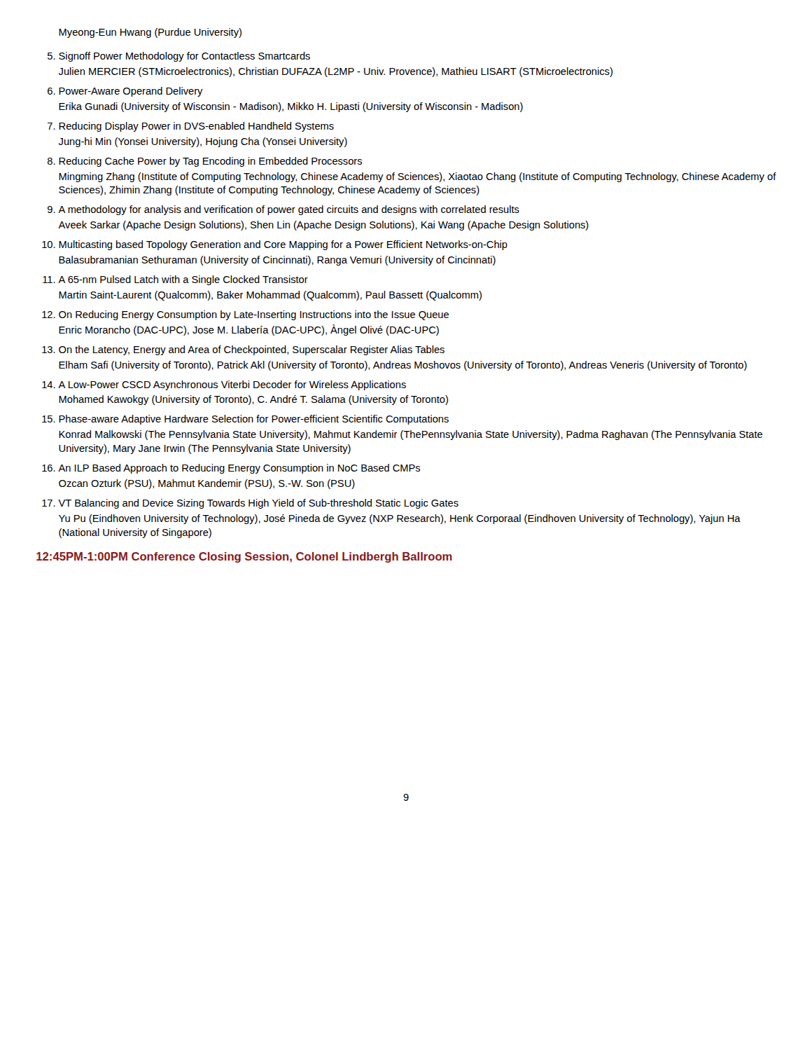Myeong-Eun Hwang (Purdue University)
Signoff Power Methodology for Contactless Smartcards Julien MERCIER (STMicroelectronics), Christian DUFAZA (L2MP - Univ. Provence), Mathieu LISART (STMicroelectronics)
Power-Aware Operand Delivery Erika Gunadi (University of Wisconsin - Madison), Mikko H. Lipasti (University of Wisconsin - Madison)
Reducing Display Power in DVS-enabled Handheld Systems Jung-hi Min (Yonsei University), Hojung Cha (Yonsei University)
Reducing Cache Power by Tag Encoding in Embedded Processors Mingming Zhang (Institute of Computing Technology, Chinese Academy of Sciences), Xiaotao Chang (Institute of Computing Technology, Chinese Academy of Sciences), Zhimin Zhang (Institute of Computing Technology, Chinese Academy of Sciences)
A methodology for analysis and verification of power gated circuits and designs with correlated results Aveek Sarkar (Apache Design Solutions), Shen Lin (Apache Design Solutions), Kai Wang (Apache Design Solutions)
Multicasting based Topology Generation and Core Mapping for a Power Efficient Networks-on-Chip Balasubramanian Sethuraman (University of Cincinnati), Ranga Vemuri (University of Cincinnati)
A 65-nm Pulsed Latch with a Single Clocked Transistor Martin Saint-Laurent (Qualcomm), Baker Mohammad (Qualcomm), Paul Bassett (Qualcomm)
On Reducing Energy Consumption by Late-Inserting Instructions into the Issue Queue Enric Morancho (DAC-UPC), Jose M. Llabería (DAC-UPC), Àngel Olivé (DAC-UPC)
On the Latency, Energy and Area of Checkpointed, Superscalar Register Alias Tables Elham Safi (University of Toronto), Patrick Akl (University of Toronto), Andreas Moshovos (University of Toronto), Andreas Veneris (University of Toronto)
A Low-Power CSCD Asynchronous Viterbi Decoder for Wireless Applications Mohamed Kawokgy (University of Toronto), C. André T. Salama (University of Toronto)
Phase-aware Adaptive Hardware Selection for Power-efficient Scientific Computations Konrad Malkowski (The Pennsylvania State University), Mahmut Kandemir (ThePennsylvania State University), Padma Raghavan (The Pennsylvania State University), Mary Jane Irwin (The Pennsylvania State University)
An ILP Based Approach to Reducing Energy Consumption in NoC Based CMPs Ozcan Ozturk (PSU), Mahmut Kandemir (PSU), S.-W. Son (PSU)
VT Balancing and Device Sizing Towards High Yield of Sub-threshold Static Logic Gates Yu Pu (Eindhoven University of Technology), José Pineda de Gyvez (NXP Research), Henk Corporaal (Eindhoven University of Technology), Yajun Ha (National University of Singapore)
12:45PM-1:00PM Conference Closing Session, Colonel Lindbergh Ballroom
9